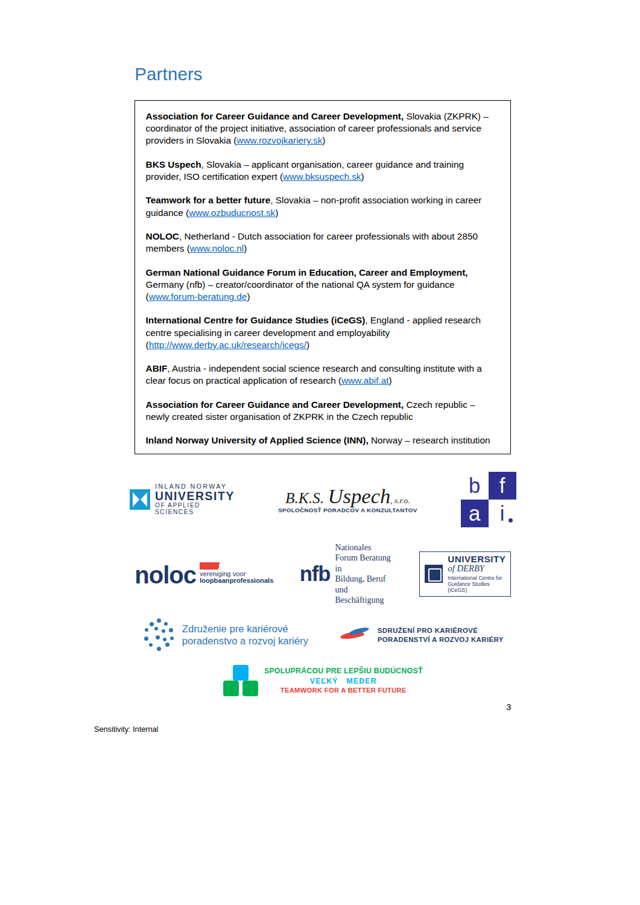Partners
Association for Career Guidance and Career Development, Slovakia (ZKPRK) – coordinator of the project initiative, association of career professionals and service providers in Slovakia (www.rozvojkariery.sk)
BKS Uspech, Slovakia – applicant organisation, career guidance and training provider, ISO certification expert (www.bksuspech.sk)
Teamwork for a better future, Slovakia – non-profit association working in career guidance (www.ozbuducnost.sk)
NOLOC, Netherland - Dutch association for career professionals with about 2850 members (www.noloc.nl)
German National Guidance Forum in Education, Career and Employment, Germany (nfb) – creator/coordinator of the national QA system for guidance (www.forum-beratung.de)
International Centre for Guidance Studies (iCeGS), England - applied research centre specialising in career development and employability (http://www.derby.ac.uk/research/icegs/)
ABIF, Austria - independent social science research and consulting institute with a clear focus on practical application of research (www.abif.at)
Association for Career Guidance and Career Development, Czech republic – newly created sister organisation of ZKPRK in the Czech republic
Inland Norway University of Applied Science (INN), Norway – research institution
INLAND NORWAY
UNIVERSITY
OF APPLIED SCIENCES
B.K.S. Uspech, s.r.o.
SPOLOČNOSŤ PORADCOV A KONZULTANTOV
b
f
a
i
noloc
vereniging voor
loopbaanprofessionals
nfb
Nationales Forum Beratung in
Bildung, Beruf und Beschäftigung
UNIVERSITY
of DERBY
International Centre for
Guidance Studies (iCeGS)
Združenie pre kariérové
poradenstvo a rozvoj kariéry
SDRUŽENÍ PRO KARIÉROVÉ
PORADENSTVÍ A ROZVOJ KARIÉRY
SPOLUPRÁCOU PRE LEPŠIU BUDÚCNOSŤ
VEĽKÝ MEDER
TEAMWORK FOR A BETTER FUTURE
3
Sensitivity: Internal